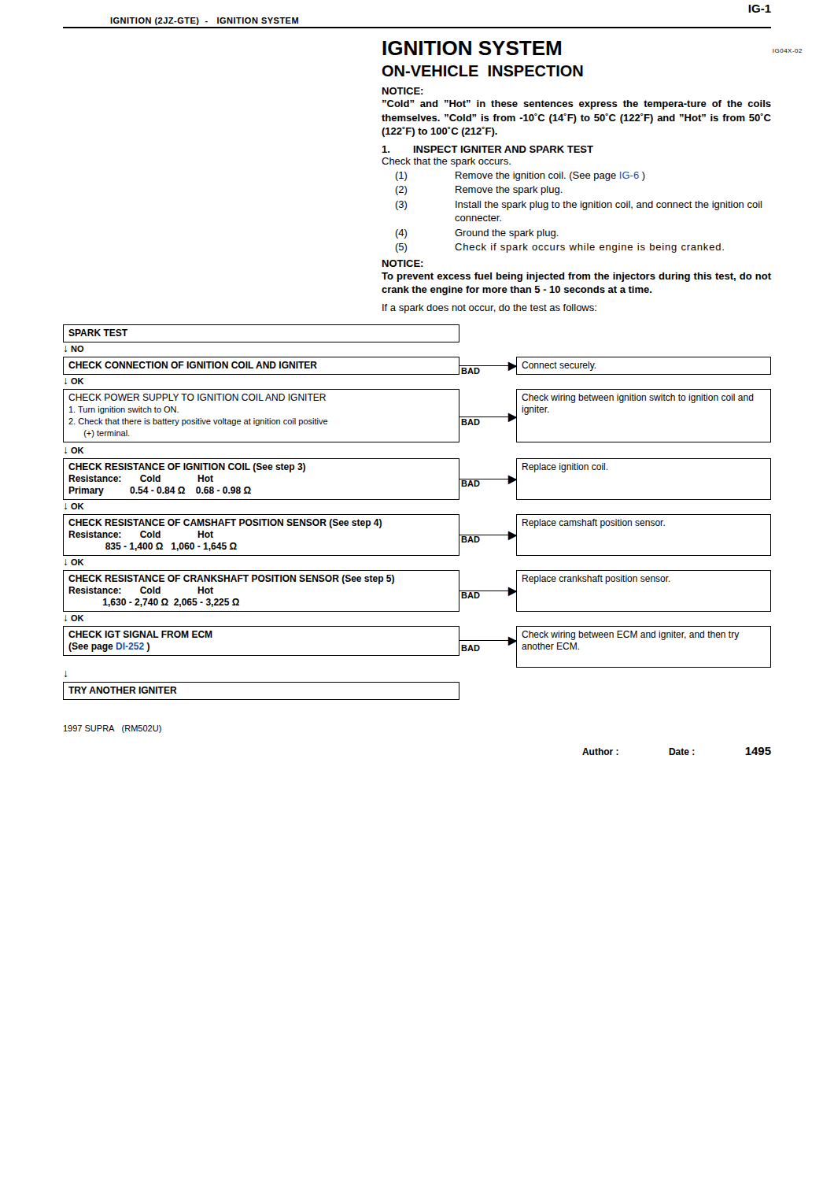IG-1
IGNITION (2JZ-GTE) - IGNITION SYSTEM
IG04X-02
IGNITION SYSTEM
ON-VEHICLE INSPECTION
NOTICE:
”Cold” and ”Hot” in these sentences express the tempera-ture of the coils themselves. ”Cold” is from -10˚C (14˚F) to 50˚C (122˚F) and ”Hot” is from 50˚C (122˚F) to 100˚C (212˚F).
1. INSPECT IGNITER AND SPARK TEST
Check that the spark occurs.
(1) Remove the ignition coil. (See page IG-6 )
(2) Remove the spark plug.
(3) Install the spark plug to the ignition coil, and connect the ignition coil connecter.
(4) Ground the spark plug.
(5) Check if spark occurs while engine is being cranked.
NOTICE:
To prevent excess fuel being injected from the injectors during this test, do not crank the engine for more than 5 - 10 seconds at a time.
If a spark does not occur, do the test as follows:
| SPARK TEST | | |
| NO | | |
| CHECK CONNECTION OF IGNITION COIL AND IGNITER | ▶ BAD | Connect securely. |
| OK | | |
| CHECK POWER SUPPLY TO IGNITION COIL AND IGNITER 1. Turn ignition switch to ON. 2. Check that there is battery positive voltage at ignition coil positive (+) terminal. | ▶ BAD | Check wiring between ignition switch to ignition coil and igniter. |
| OK | | |
| CHECK RESISTANCE OF IGNITION COIL (See step 3) Resistance: Cold Hot Primary 0.54 - 0.84 Ω 0.68 - 0.98 Ω | ▶ BAD | Replace ignition coil. |
| OK | | |
| CHECK RESISTANCE OF CAMSHAFT POSITION SENSOR (See step 4) Resistance: Cold Hot 835 - 1,400 Ω 1,060 - 1,645 Ω | ▶ BAD | Replace camshaft position sensor. |
| OK | | |
| CHECK RESISTANCE OF CRANKSHAFT POSITION SENSOR (See step 5) Resistance: Cold Hot 1,630 - 2,740 Ω 2,065 - 3,225 Ω | ▶ BAD | Replace crankshaft position sensor. |
| OK | | |
| CHECK IGT SIGNAL FROM ECM (See page DI-252 ) | ▶ BAD | Check wiring between ECM and igniter, and then try another ECM. |
| TRY ANOTHER IGNITER | | |
1997 SUPRA (RM502U)
Author : Date : 1495